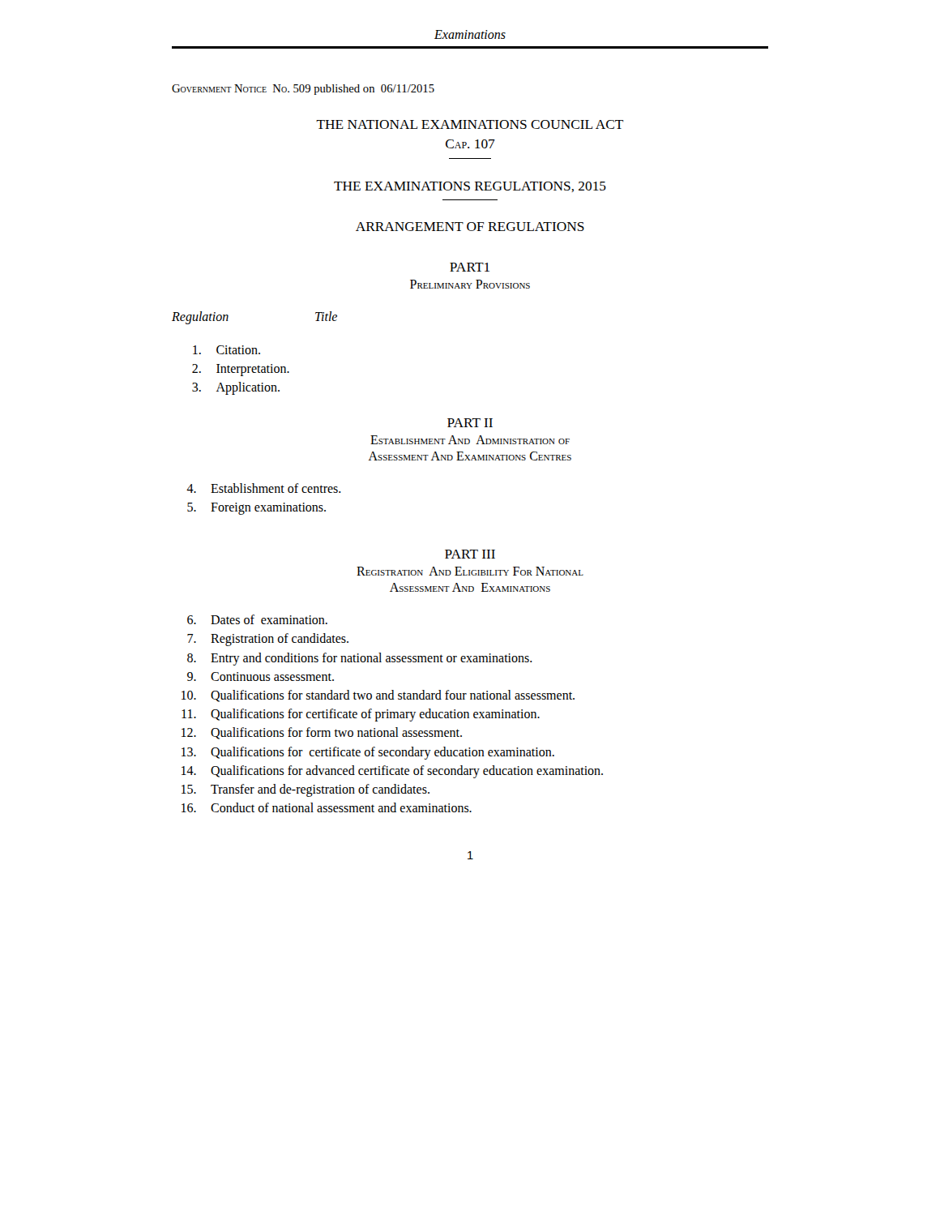Examinations
Government Notice No. 509 published on 06/11/2015
THE NATIONAL EXAMINATIONS COUNCIL ACT
Cap. 107
THE EXAMINATIONS REGULATIONS, 2015
ARRANGEMENT OF REGULATIONS
PART1
Preliminary Provisions
Regulation Title
1. Citation.
2. Interpretation.
3. Application.
PART II
Establishment And Administration of
Assessment And Examinations Centres
4. Establishment of centres.
5. Foreign examinations.
PART III
Registration And Eligibility For National
Assessment And Examinations
6. Dates of examination.
7. Registration of candidates.
8. Entry and conditions for national assessment or examinations.
9. Continuous assessment.
10. Qualifications for standard two and standard four national assessment.
11. Qualifications for certificate of primary education examination.
12. Qualifications for form two national assessment.
13. Qualifications for certificate of secondary education examination.
14. Qualifications for advanced certificate of secondary education examination.
15. Transfer and de-registration of candidates.
16. Conduct of national assessment and examinations.
1